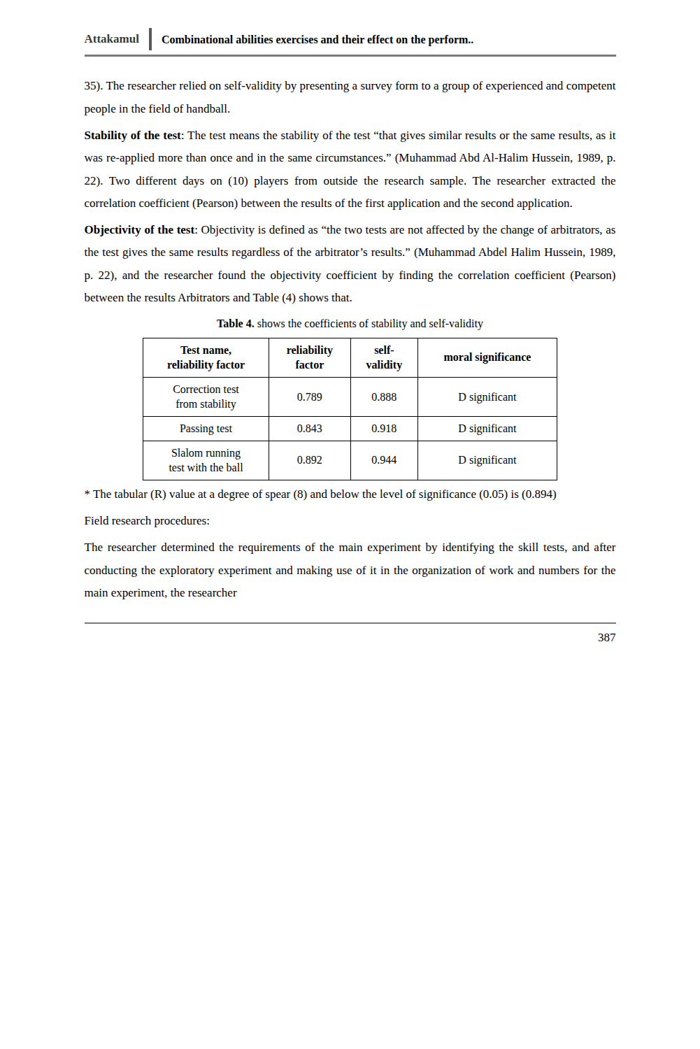Attakamul
Combinational abilities exercises and their effect on the perform..
35). The researcher relied on self-validity by presenting a survey form to a group of experienced and competent people in the field of handball.
Stability of the test: The test means the stability of the test “that gives similar results or the same results, as it was re-applied more than once and in the same circumstances.” (Muhammad Abd Al-Halim Hussein, 1989, p. 22). Two different days on (10) players from outside the research sample. The researcher extracted the correlation coefficient (Pearson) between the results of the first application and the second application.
Objectivity of the test: Objectivity is defined as “the two tests are not affected by the change of arbitrators, as the test gives the same results regardless of the arbitrator’s results.” (Muhammad Abdel Halim Hussein, 1989, p. 22), and the researcher found the objectivity coefficient by finding the correlation coefficient (Pearson) between the results Arbitrators and Table (4) shows that.
Table 4. shows the coefficients of stability and self-validity
| Test name, reliability factor | reliability factor | self- validity | moral significance |
| --- | --- | --- | --- |
| Correction test from stability | 0.789 | 0.888 | D significant |
| Passing test | 0.843 | 0.918 | D significant |
| Slalom running test with the ball | 0.892 | 0.944 | D significant |
* The tabular (R) value at a degree of spear (8) and below the level of significance (0.05) is (0.894)
Field research procedures:
The researcher determined the requirements of the main experiment by identifying the skill tests, and after conducting the exploratory experiment and making use of it in the organization of work and numbers for the main experiment, the researcher
387